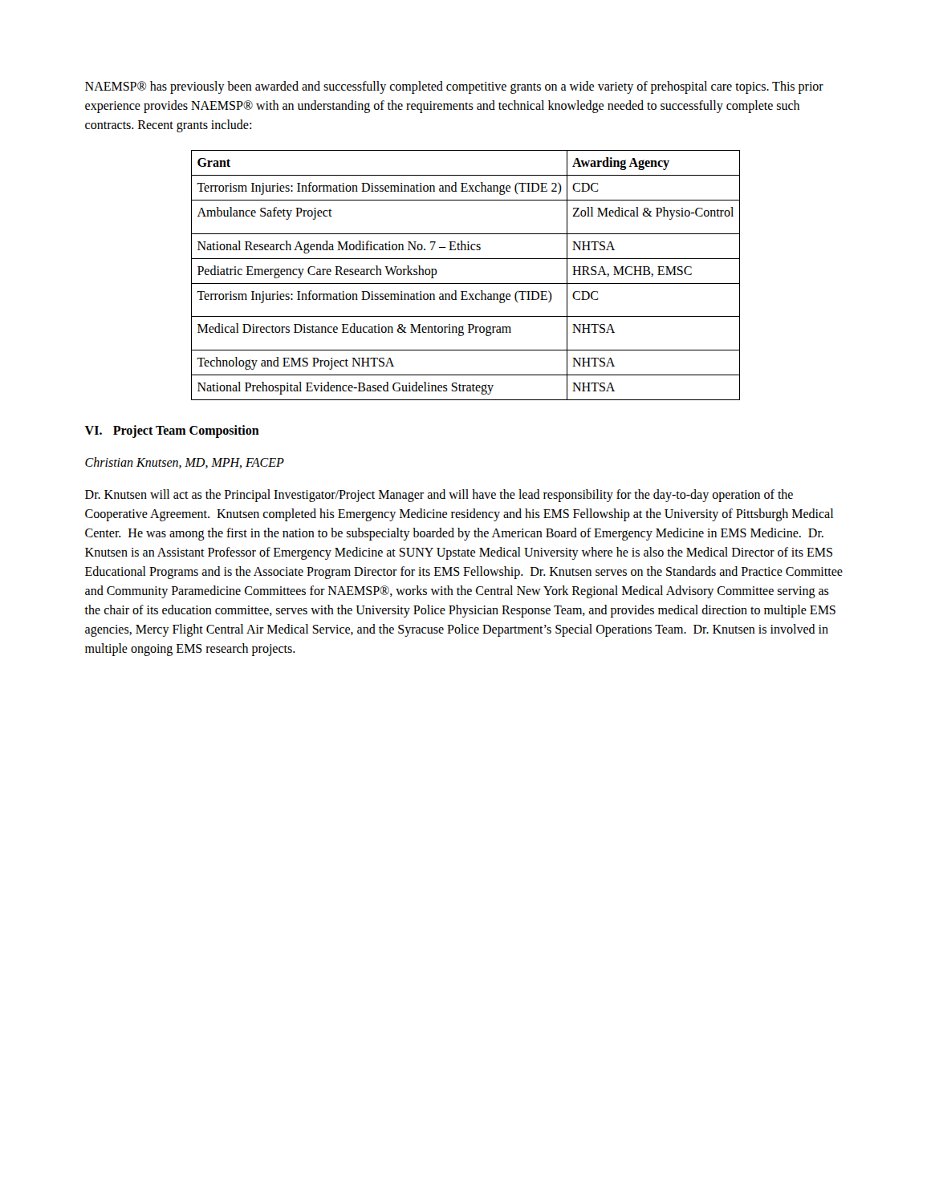NAEMSP® has previously been awarded and successfully completed competitive grants on a wide variety of prehospital care topics. This prior experience provides NAEMSP® with an understanding of the requirements and technical knowledge needed to successfully complete such contracts. Recent grants include:
| Grant | Awarding Agency |
| --- | --- |
| Terrorism Injuries: Information Dissemination and Exchange (TIDE 2) | CDC |
| Ambulance Safety Project | Zoll Medical & Physio-Control |
| National Research Agenda Modification No. 7 – Ethics | NHTSA |
| Pediatric Emergency Care Research Workshop | HRSA, MCHB, EMSC |
| Terrorism Injuries: Information Dissemination and Exchange (TIDE) | CDC |
| Medical Directors Distance Education & Mentoring Program | NHTSA |
| Technology and EMS Project NHTSA | NHTSA |
| National Prehospital Evidence-Based Guidelines Strategy | NHTSA |
VI. Project Team Composition
Christian Knutsen, MD, MPH, FACEP
Dr. Knutsen will act as the Principal Investigator/Project Manager and will have the lead responsibility for the day-to-day operation of the Cooperative Agreement. Knutsen completed his Emergency Medicine residency and his EMS Fellowship at the University of Pittsburgh Medical Center. He was among the first in the nation to be subspecialty boarded by the American Board of Emergency Medicine in EMS Medicine. Dr. Knutsen is an Assistant Professor of Emergency Medicine at SUNY Upstate Medical University where he is also the Medical Director of its EMS Educational Programs and is the Associate Program Director for its EMS Fellowship. Dr. Knutsen serves on the Standards and Practice Committee and Community Paramedicine Committees for NAEMSP®, works with the Central New York Regional Medical Advisory Committee serving as the chair of its education committee, serves with the University Police Physician Response Team, and provides medical direction to multiple EMS agencies, Mercy Flight Central Air Medical Service, and the Syracuse Police Department’s Special Operations Team. Dr. Knutsen is involved in multiple ongoing EMS research projects.